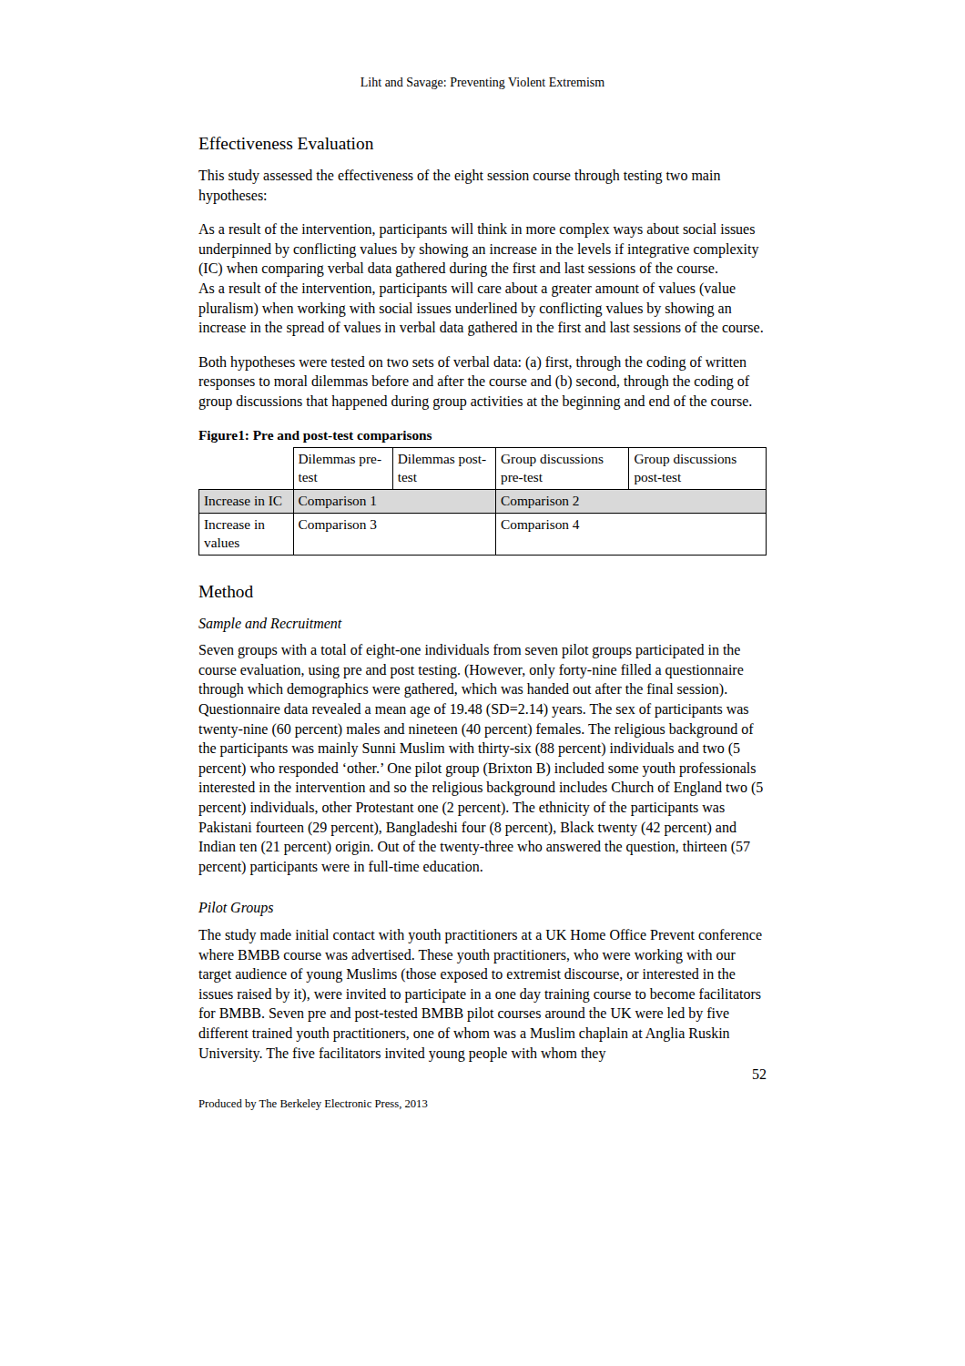Liht and Savage: Preventing Violent Extremism
Effectiveness Evaluation
This study assessed the effectiveness of the eight session course through testing two main hypotheses:
As a result of the intervention, participants will think in more complex ways about social issues underpinned by conflicting values by showing an increase in the levels if integrative complexity (IC) when comparing verbal data gathered during the first and last sessions of the course.
As a result of the intervention, participants will care about a greater amount of values (value pluralism) when working with social issues underlined by conflicting values by showing an increase in the spread of values in verbal data gathered in the first and last sessions of the course.
Both hypotheses were tested on two sets of verbal data: (a) first, through the coding of written responses to moral dilemmas before and after the course and (b) second, through the coding of group discussions that happened during group activities at the beginning and end of the course.
Figure1: Pre and post-test comparisons
| | Dilemmas pre-test | Dilemmas post-test | Group discussions pre-test | Group discussions post-test |
| Increase in IC | Comparison 1 | Comparison 2 |
| Increase in values | Comparison 3 | Comparison 4 |
Method
Sample and Recruitment
Seven groups with a total of eight-one individuals from seven pilot groups participated in the course evaluation, using pre and post testing. (However, only forty-nine filled a questionnaire through which demographics were gathered, which was handed out after the final session). Questionnaire data revealed a mean age of 19.48 (SD=2.14) years. The sex of participants was twenty-nine (60 percent) males and nineteen (40 percent) females. The religious background of the participants was mainly Sunni Muslim with thirty-six (88 percent) individuals and two (5 percent) who responded ‘other.’ One pilot group (Brixton B) included some youth professionals interested in the intervention and so the religious background includes Church of England two (5 percent) individuals, other Protestant one (2 percent). The ethnicity of the participants was Pakistani fourteen (29 percent), Bangladeshi four (8 percent), Black twenty (42 percent) and Indian ten (21 percent) origin. Out of the twenty-three who answered the question, thirteen (57 percent) participants were in full-time education.
Pilot Groups
The study made initial contact with youth practitioners at a UK Home Office Prevent conference where BMBB course was advertised. These youth practitioners, who were working with our target audience of young Muslims (those exposed to extremist discourse, or interested in the issues raised by it), were invited to participate in a one day training course to become facilitators for BMBB. Seven pre and post-tested BMBB pilot courses around the UK were led by five different trained youth practitioners, one of whom was a Muslim chaplain at Anglia Ruskin University. The five facilitators invited young people with whom they
52
Produced by The Berkeley Electronic Press, 2013